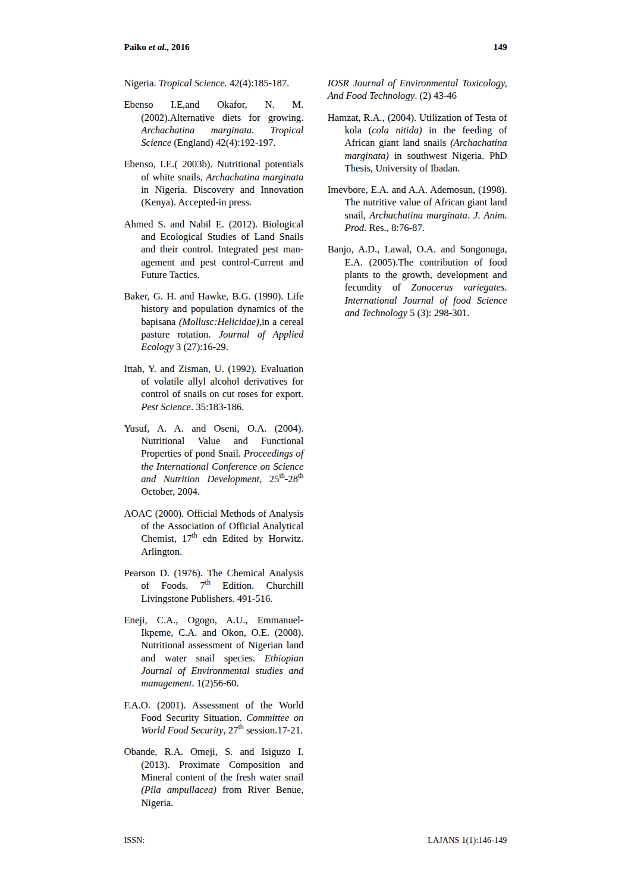Paiko et al., 2016 149
Nigeria. Tropical Science. 42(4):185-187.
Ebenso I.E,and Okafor, N. M. (2002).Alternative diets for growing. Archachatina marginata. Tropical Science (England) 42(4):192-197.
Ebenso, I.E.( 2003b). Nutritional potentials of white snails, Archachatina marginata in Nigeria. Discovery and Innovation (Kenya). Accepted-in press.
Ahmed S. and Nabil E. (2012). Biological and Ecological Studies of Land Snails and their control. Integrated pest management and pest control-Current and Future Tactics.
Baker, G. H. and Hawke, B.G. (1990). Life history and population dynamics of the bapisana (Mollusc:Helicidae), in a cereal pasture rotation. Journal of Applied Ecology 3 (27):16-29.
Ittah, Y. and Zisman, U. (1992). Evaluation of volatile allyl alcohol derivatives for control of snails on cut roses for export. Pest Science. 35:183-186.
Yusuf, A. A. and Oseni, O.A. (2004). Nutritional Value and Functional Properties of pond Snail. Proceedings of the International Conference on Science and Nutrition Development, 25th-28th October, 2004.
AOAC (2000). Official Methods of Analysis of the Association of Official Analytical Chemist, 17th edn Edited by Horwitz. Arlington.
Pearson D. (1976). The Chemical Analysis of Foods. 7th Edition. Churchill Livingstone Publishers. 491-516.
Eneji, C.A., Ogogo, A.U., Emmanuel-Ikpeme, C.A. and Okon, O.E. (2008). Nutritional assessment of Nigerian land and water snail species. Ethiopian Journal of Environmental studies and management. 1(2)56-60.
F.A.O. (2001). Assessment of the World Food Security Situation. Committee on World Food Security, 27th session.17-21.
Obande, R.A. Omeji, S. and Isiguzo I. (2013). Proximate Composition and Mineral content of the fresh water snail (Pila ampullacea) from River Benue, Nigeria.
IOSR Journal of Environmental Toxicology, And Food Technology. (2) 43-46
Hamzat, R.A., (2004). Utilization of Testa of kola (cola nitida) in the feeding of African giant land snails (Archachatina marginata) in southwest Nigeria. PhD Thesis, University of Ibadan.
Imevbore, E.A. and A.A. Ademosun, (1998). The nutritive value of African giant land snail, Archachatina marginata. J. Anim. Prod. Res., 8:76-87.
Banjo, A.D., Lawal, O.A. and Songonuga, E.A. (2005).The contribution of food plants to the growth, development and fecundity of Zonocerus variegates. International Journal of food Science and Technology 5 (3): 298-301.
ISSN: LAJANS 1(1):146-149